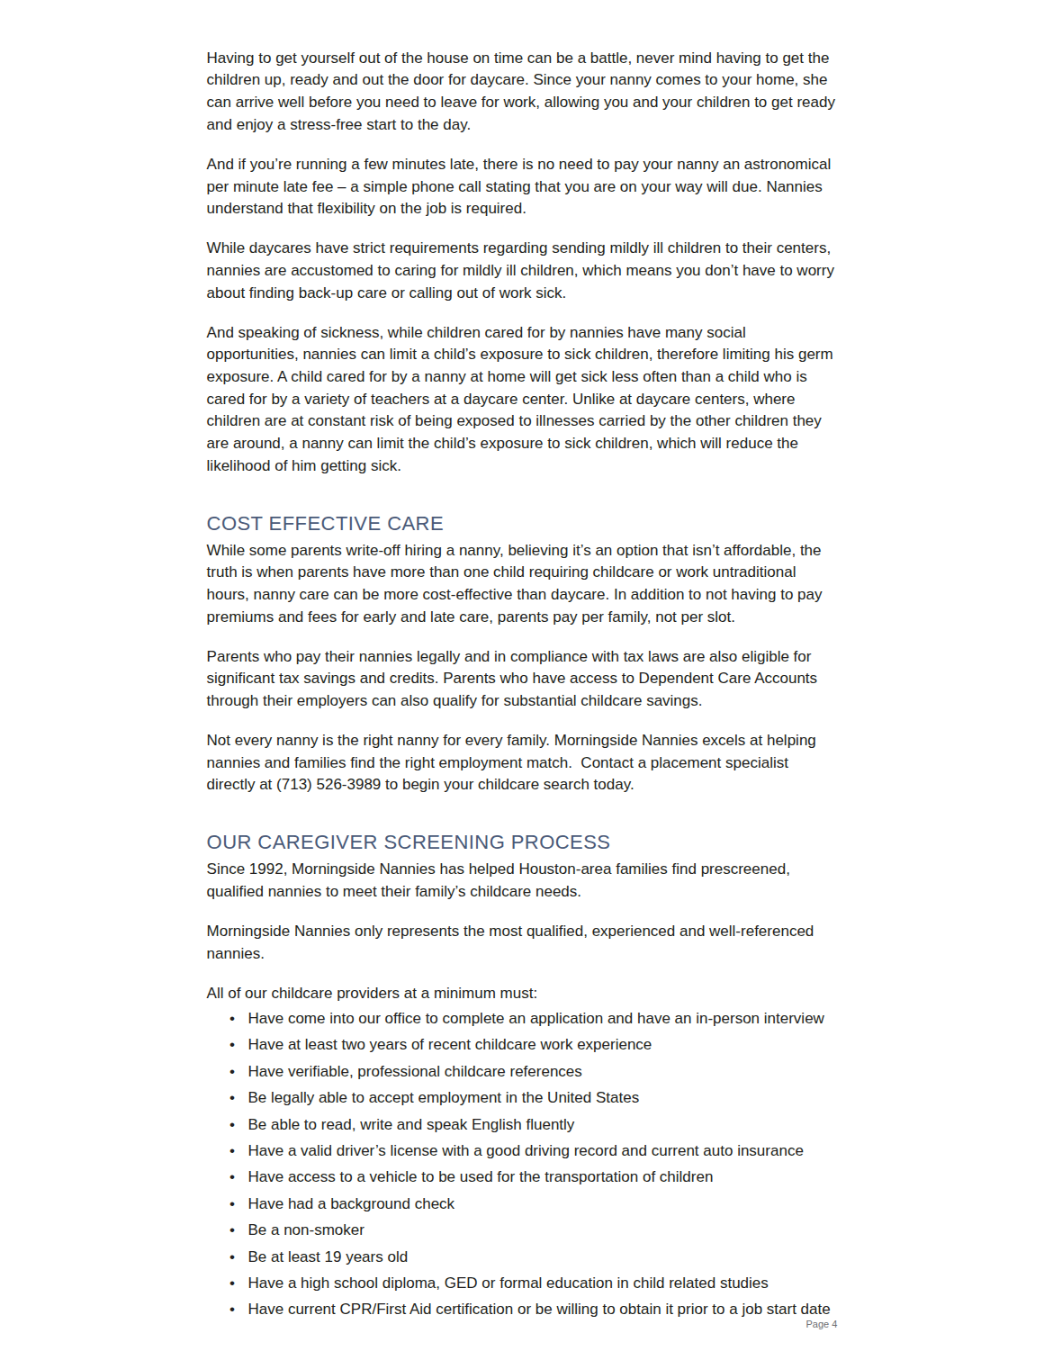Having to get yourself out of the house on time can be a battle, never mind having to get the children up, ready and out the door for daycare. Since your nanny comes to your home, she can arrive well before you need to leave for work, allowing you and your children to get ready and enjoy a stress-free start to the day.
And if you’re running a few minutes late, there is no need to pay your nanny an astronomical per minute late fee – a simple phone call stating that you are on your way will due. Nannies understand that flexibility on the job is required.
While daycares have strict requirements regarding sending mildly ill children to their centers, nannies are accustomed to caring for mildly ill children, which means you don’t have to worry about finding back-up care or calling out of work sick.
And speaking of sickness, while children cared for by nannies have many social opportunities, nannies can limit a child’s exposure to sick children, therefore limiting his germ exposure. A child cared for by a nanny at home will get sick less often than a child who is cared for by a variety of teachers at a daycare center. Unlike at daycare centers, where children are at constant risk of being exposed to illnesses carried by the other children they are around, a nanny can limit the child’s exposure to sick children, which will reduce the likelihood of him getting sick.
COST EFFECTIVE CARE
While some parents write-off hiring a nanny, believing it’s an option that isn’t affordable, the truth is when parents have more than one child requiring childcare or work untraditional hours, nanny care can be more cost-effective than daycare. In addition to not having to pay premiums and fees for early and late care, parents pay per family, not per slot.
Parents who pay their nannies legally and in compliance with tax laws are also eligible for significant tax savings and credits. Parents who have access to Dependent Care Accounts through their employers can also qualify for substantial childcare savings.
Not every nanny is the right nanny for every family. Morningside Nannies excels at helping nannies and families find the right employment match. Contact a placement specialist directly at (713) 526-3989 to begin your childcare search today.
OUR CAREGIVER SCREENING PROCESS
Since 1992, Morningside Nannies has helped Houston-area families find prescreened, qualified nannies to meet their family’s childcare needs.
Morningside Nannies only represents the most qualified, experienced and well-referenced nannies.
All of our childcare providers at a minimum must:
Have come into our office to complete an application and have an in-person interview
Have at least two years of recent childcare work experience
Have verifiable, professional childcare references
Be legally able to accept employment in the United States
Be able to read, write and speak English fluently
Have a valid driver’s license with a good driving record and current auto insurance
Have access to a vehicle to be used for the transportation of children
Have had a background check
Be a non-smoker
Be at least 19 years old
Have a high school diploma, GED or formal education in child related studies
Have current CPR/First Aid certification or be willing to obtain it prior to a job start date
Page 4